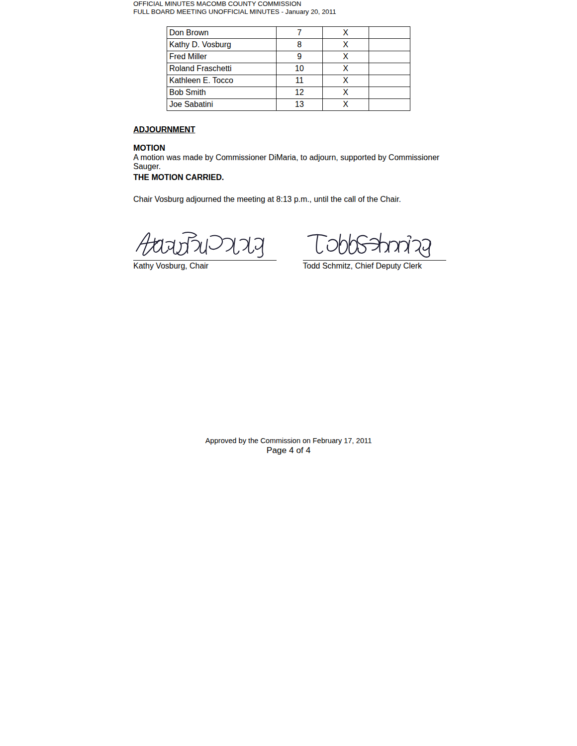OFFICIAL MINUTES MACOMB COUNTY COMMISSION
FULL BOARD MEETING UNOFFICIAL MINUTES - January 20, 2011
| Don Brown | 7 | X | |
| Kathy D. Vosburg | 8 | X | |
| Fred Miller | 9 | X | |
| Roland Fraschetti | 10 | X | |
| Kathleen E. Tocco | 11 | X | |
| Bob Smith | 12 | X | |
| Joe Sabatini | 13 | X | |
ADJOURNMENT
MOTION
A motion was made by Commissioner DiMaria, to adjourn, supported by Commissioner Sauger.
THE MOTION CARRIED.
Chair Vosburg adjourned the meeting at 8:13 p.m., until the call of the Chair.
Kathy Vosburg, Chair
Todd Schmitz, Chief Deputy Clerk
Approved by the Commission on February 17, 2011
Page 4 of 4